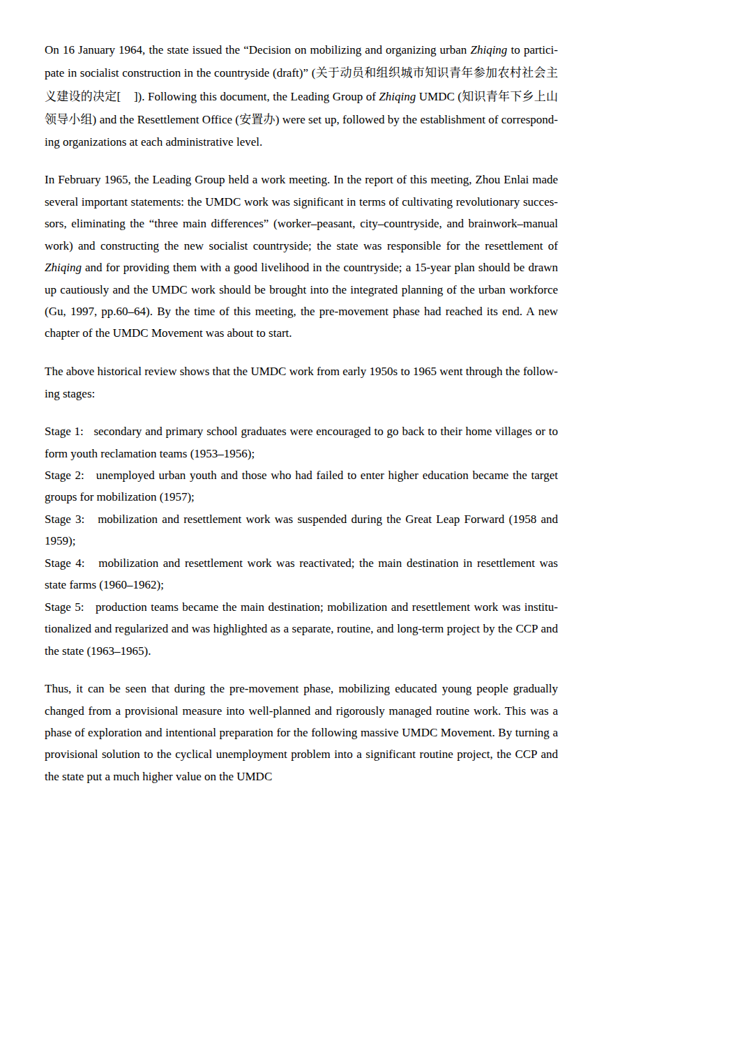On 16 January 1964, the state issued the “Decision on mobilizing and organizing urban Zhiqing to participate in socialist construction in the countryside (draft)” (关于动员和组织城市知识青年参加农村社会主义建设的决定[ ]). Following this document, the Leading Group of Zhiqing UMDC (知识青年下乡上山领导小组) and the Resettlement Office (安置办) were set up, followed by the establishment of corresponding organizations at each administrative level.
In February 1965, the Leading Group held a work meeting. In the report of this meeting, Zhou Enlai made several important statements: the UMDC work was significant in terms of cultivating revolutionary successors, eliminating the “three main differences” (worker–peasant, city–countryside, and brainwork–manual work) and constructing the new socialist countryside; the state was responsible for the resettlement of Zhiqing and for providing them with a good livelihood in the countryside; a 15-year plan should be drawn up cautiously and the UMDC work should be brought into the integrated planning of the urban workforce (Gu, 1997, pp.60–64). By the time of this meeting, the pre-movement phase had reached its end. A new chapter of the UMDC Movement was about to start.
The above historical review shows that the UMDC work from early 1950s to 1965 went through the following stages:
Stage 1: secondary and primary school graduates were encouraged to go back to their home villages or to form youth reclamation teams (1953–1956);
Stage 2: unemployed urban youth and those who had failed to enter higher education became the target groups for mobilization (1957);
Stage 3: mobilization and resettlement work was suspended during the Great Leap Forward (1958 and 1959);
Stage 4: mobilization and resettlement work was reactivated; the main destination in resettlement was state farms (1960–1962);
Stage 5: production teams became the main destination; mobilization and resettlement work was institutionalized and regularized and was highlighted as a separate, routine, and long-term project by the CCP and the state (1963–1965).
Thus, it can be seen that during the pre-movement phase, mobilizing educated young people gradually changed from a provisional measure into well-planned and rigorously managed routine work. This was a phase of exploration and intentional preparation for the following massive UMDC Movement. By turning a provisional solution to the cyclical unemployment problem into a significant routine project, the CCP and the state put a much higher value on the UMDC